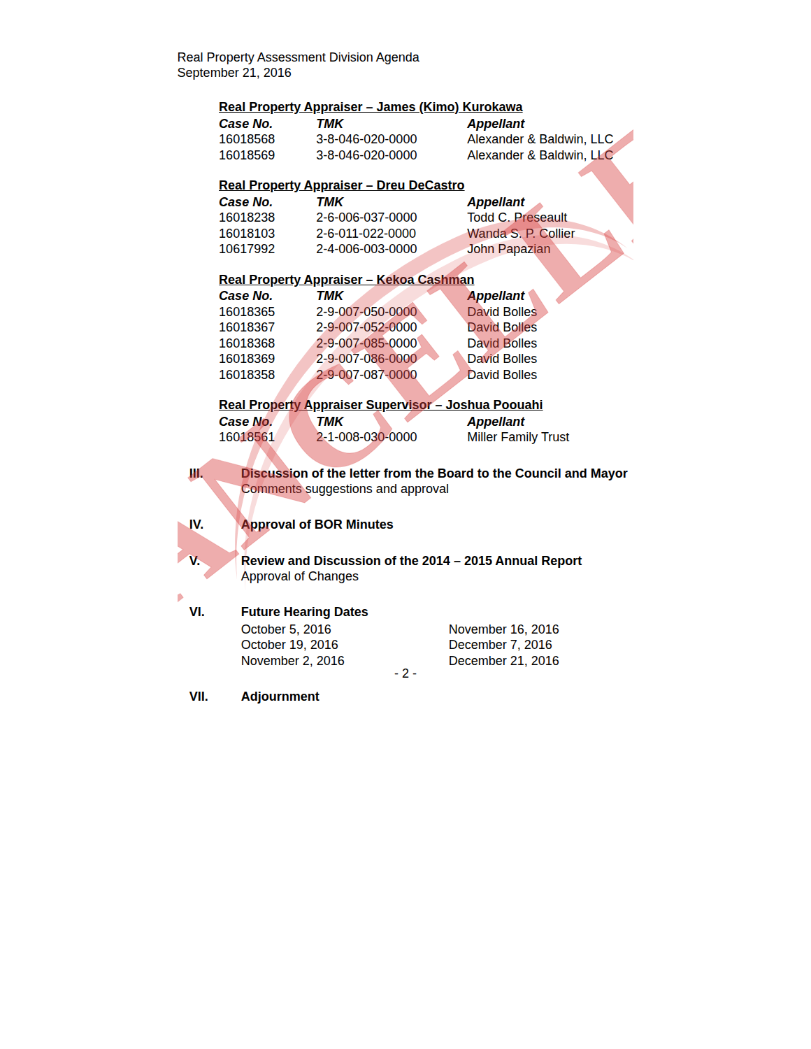CANCELLED
Real Property Assessment Division Agenda
September 21, 2016
Real Property Appraiser – James (Kimo) Kurokawa
| Case No. | TMK | Appellant |
| --- | --- | --- |
| 16018568 | 3-8-046-020-0000 | Alexander & Baldwin, LLC |
| 16018569 | 3-8-046-020-0000 | Alexander & Baldwin, LLC |
Real Property Appraiser – Dreu DeCastro
| Case No. | TMK | Appellant |
| --- | --- | --- |
| 16018238 | 2-6-006-037-0000 | Todd C. Preseault |
| 16018103 | 2-6-011-022-0000 | Wanda S. P. Collier |
| 10617992 | 2-4-006-003-0000 | John Papazian |
Real Property Appraiser – Kekoa Cashman
| Case No. | TMK | Appellant |
| --- | --- | --- |
| 16018365 | 2-9-007-050-0000 | David Bolles |
| 16018367 | 2-9-007-052-0000 | David Bolles |
| 16018368 | 2-9-007-085-0000 | David Bolles |
| 16018369 | 2-9-007-086-0000 | David Bolles |
| 16018358 | 2-9-007-087-0000 | David Bolles |
Real Property Appraiser Supervisor – Joshua Poouahi
| Case No. | TMK | Appellant |
| --- | --- | --- |
| 16018561 | 2-1-008-030-0000 | Miller Family Trust |
III.
Discussion of the letter from the Board to the Council and Mayor
Comments suggestions and approval
IV.
Approval of BOR Minutes
V.
Review and Discussion of the 2014 – 2015 Annual Report
Approval of Changes
VI.
Future Hearing Dates
October 5, 2016
October 19, 2016
November 2, 2016
November 16, 2016
December 7, 2016
December 21, 2016
VII.
Adjournment
- 2 -